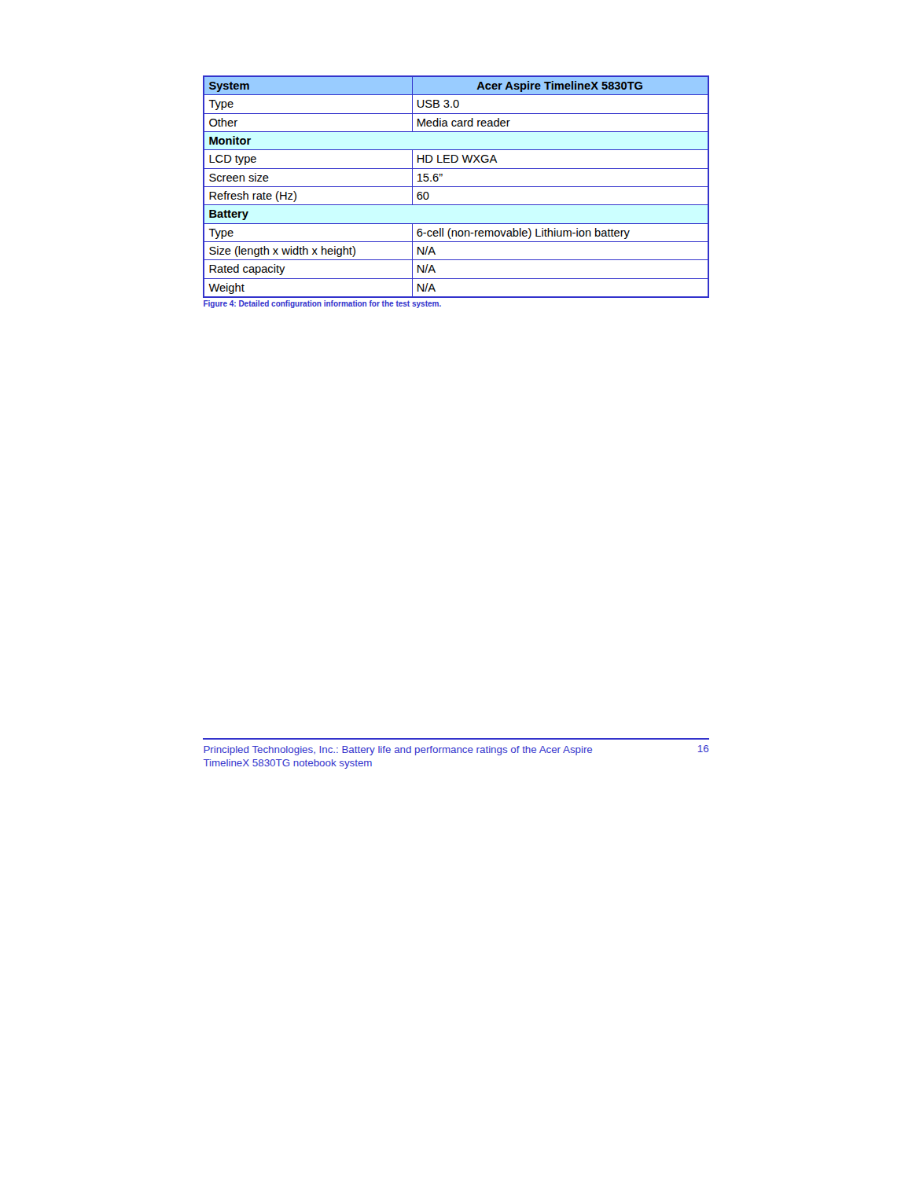| System | Acer Aspire TimelineX 5830TG |
| --- | --- |
| Type | USB 3.0 |
| Other | Media card reader |
| Monitor |
| LCD type | HD LED WXGA |
| Screen size | 15.6” |
| Refresh rate (Hz) | 60 |
| Battery |
| Type | 6-cell (non-removable) Lithium-ion battery |
| Size (length x width x height) | N/A |
| Rated capacity | N/A |
| Weight | N/A |
Figure 4: Detailed configuration information for the test system.
Principled Technologies, Inc.: Battery life and performance ratings of the Acer Aspire TimelineX 5830TG notebook system
16